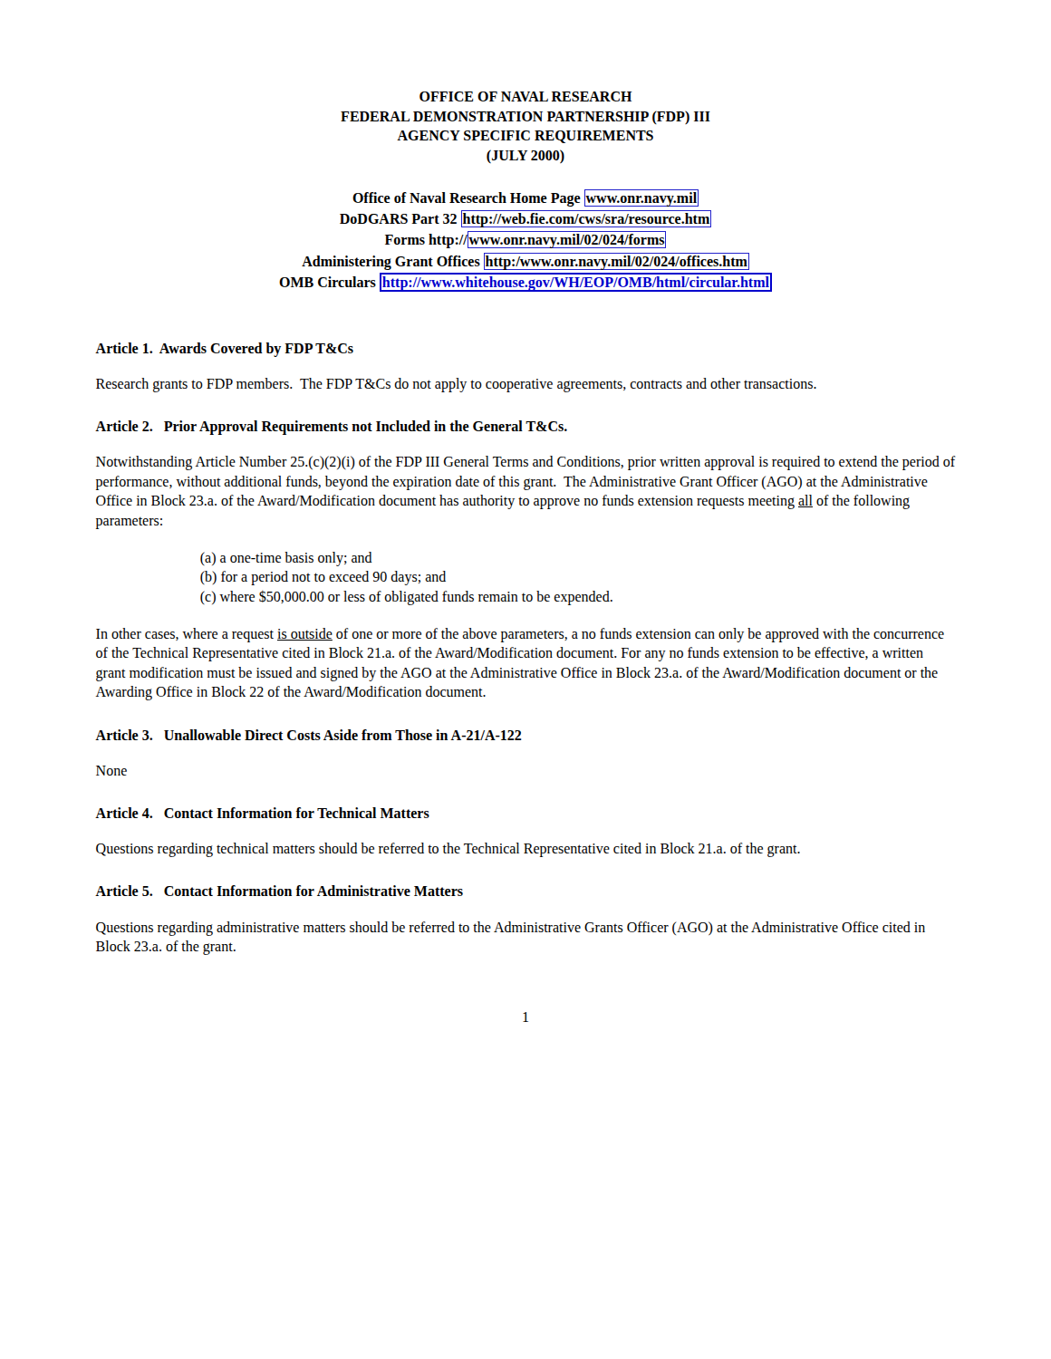OFFICE OF NAVAL RESEARCH
FEDERAL DEMONSTRATION PARTNERSHIP (FDP) III
AGENCY SPECIFIC REQUIREMENTS
(JULY 2000)
Office of Naval Research Home Page www.onr.navy.mil
DoDGARS Part 32 http://web.fie.com/cws/sra/resource.htm
Forms http://www.onr.navy.mil/02/024/forms
Administering Grant Offices http:/www.onr.navy.mil/02/024/offices.htm
OMB Circulars http://www.whitehouse.gov/WH/EOP/OMB/html/circular.html
Article 1. Awards Covered by FDP T&Cs
Research grants to FDP members. The FDP T&Cs do not apply to cooperative agreements, contracts and other transactions.
Article 2. Prior Approval Requirements not Included in the General T&Cs.
Notwithstanding Article Number 25.(c)(2)(i) of the FDP III General Terms and Conditions, prior written approval is required to extend the period of performance, without additional funds, beyond the expiration date of this grant. The Administrative Grant Officer (AGO) at the Administrative Office in Block 23.a. of the Award/Modification document has authority to approve no funds extension requests meeting all of the following parameters:
(a) a one-time basis only; and
(b) for a period not to exceed 90 days; and
(c) where $50,000.00 or less of obligated funds remain to be expended.
In other cases, where a request is outside of one or more of the above parameters, a no funds extension can only be approved with the concurrence of the Technical Representative cited in Block 21.a. of the Award/Modification document. For any no funds extension to be effective, a written grant modification must be issued and signed by the AGO at the Administrative Office in Block 23.a. of the Award/Modification document or the Awarding Office in Block 22 of the Award/Modification document.
Article 3. Unallowable Direct Costs Aside from Those in A-21/A-122
None
Article 4. Contact Information for Technical Matters
Questions regarding technical matters should be referred to the Technical Representative cited in Block 21.a. of the grant.
Article 5. Contact Information for Administrative Matters
Questions regarding administrative matters should be referred to the Administrative Grants Officer (AGO) at the Administrative Office cited in Block 23.a. of the grant.
1